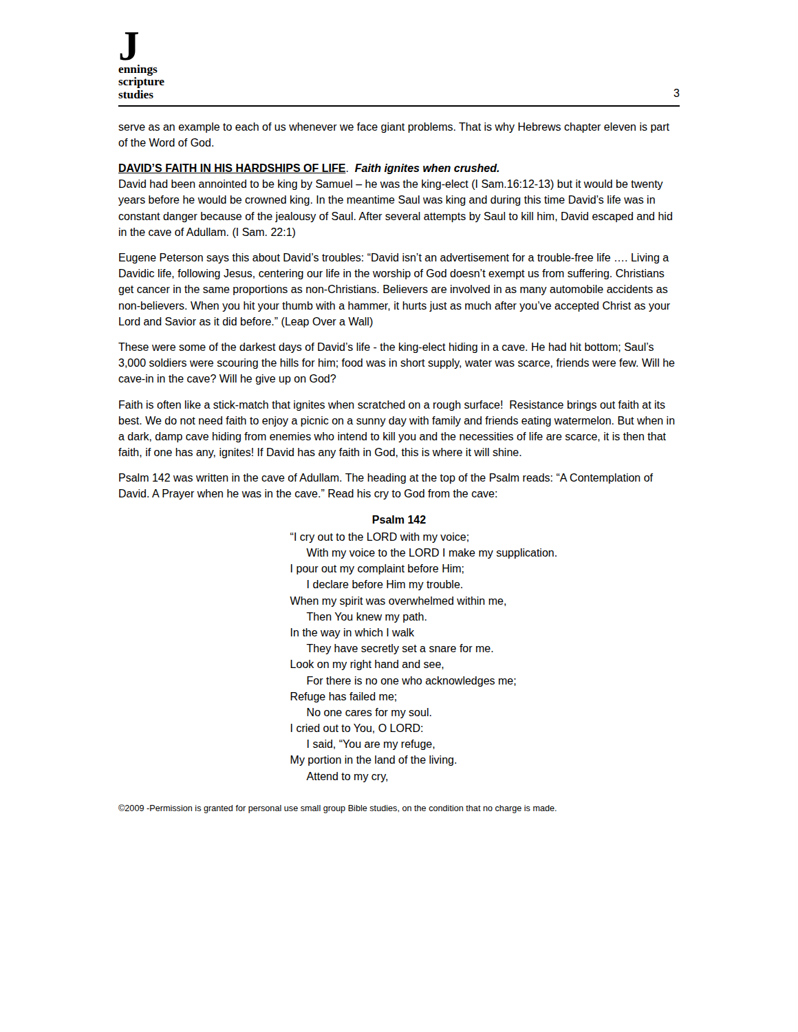J ennings scripture studies
3
serve as an example to each of us whenever we face giant problems. That is why Hebrews chapter eleven is part of the Word of God.
DAVID’S FAITH IN HIS HARDSHIPS OF LIFE. Faith ignites when crushed.
David had been annointed to be king by Samuel – he was the king-elect (I Sam.16:12-13) but it would be twenty years before he would be crowned king. In the meantime Saul was king and during this time David’s life was in constant danger because of the jealousy of Saul. After several attempts by Saul to kill him, David escaped and hid in the cave of Adullam. (I Sam. 22:1)
Eugene Peterson says this about David’s troubles: “David isn’t an advertisement for a trouble-free life …. Living a Davidic life, following Jesus, centering our life in the worship of God doesn’t exempt us from suffering. Christians get cancer in the same proportions as non-Christians. Believers are involved in as many automobile accidents as non-believers. When you hit your thumb with a hammer, it hurts just as much after you’ve accepted Christ as your Lord and Savior as it did before.” (Leap Over a Wall)
These were some of the darkest days of David’s life - the king-elect hiding in a cave. He had hit bottom; Saul’s 3,000 soldiers were scouring the hills for him; food was in short supply, water was scarce, friends were few. Will he cave-in in the cave? Will he give up on God?
Faith is often like a stick-match that ignites when scratched on a rough surface! Resistance brings out faith at its best. We do not need faith to enjoy a picnic on a sunny day with family and friends eating watermelon. But when in a dark, damp cave hiding from enemies who intend to kill you and the necessities of life are scarce, it is then that faith, if one has any, ignites! If David has any faith in God, this is where it will shine.
Psalm 142 was written in the cave of Adullam. The heading at the top of the Psalm reads: “A Contemplation of David. A Prayer when he was in the cave.” Read his cry to God from the cave:
Psalm 142
“I cry out to the LORD with my voice;
With my voice to the LORD I make my supplication.
I pour out my complaint before Him;
I declare before Him my trouble.
When my spirit was overwhelmed within me,
Then You knew my path.
In the way in which I walk
They have secretly set a snare for me.
Look on my right hand and see,
For there is no one who acknowledges me;
Refuge has failed me;
No one cares for my soul.
I cried out to You, O LORD:
I said, “You are my refuge,
My portion in the land of the living.
Attend to my cry,
©2009 -Permission is granted for personal use small group Bible studies, on the condition that no charge is made.